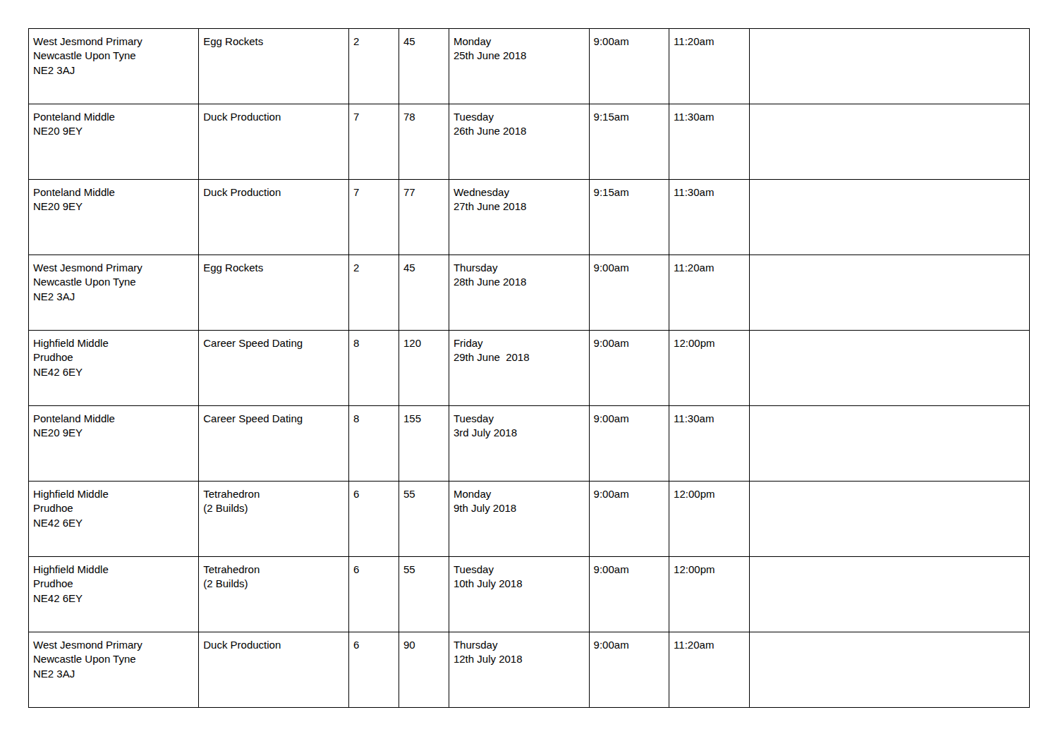| West Jesmond Primary Newcastle Upon Tyne NE2 3AJ | Egg Rockets | 2 | 45 | Monday 25th June 2018 | 9:00am | 11:20am | |
| Ponteland Middle NE20 9EY | Duck Production | 7 | 78 | Tuesday 26th June 2018 | 9:15am | 11:30am | |
| Ponteland Middle NE20 9EY | Duck Production | 7 | 77 | Wednesday 27th June 2018 | 9:15am | 11:30am | |
| West Jesmond Primary Newcastle Upon Tyne NE2 3AJ | Egg Rockets | 2 | 45 | Thursday 28th June 2018 | 9:00am | 11:20am | |
| Highfield Middle Prudhoe NE42 6EY | Career Speed Dating | 8 | 120 | Friday 29th June 2018 | 9:00am | 12:00pm | |
| Ponteland Middle NE20 9EY | Career Speed Dating | 8 | 155 | Tuesday 3rd July 2018 | 9:00am | 11:30am | |
| Highfield Middle Prudhoe NE42 6EY | Tetrahedron (2 Builds) | 6 | 55 | Monday 9th July 2018 | 9:00am | 12:00pm | |
| Highfield Middle Prudhoe NE42 6EY | Tetrahedron (2 Builds) | 6 | 55 | Tuesday 10th July 2018 | 9:00am | 12:00pm | |
| West Jesmond Primary Newcastle Upon Tyne NE2 3AJ | Duck Production | 6 | 90 | Thursday 12th July 2018 | 9:00am | 11:20am | |